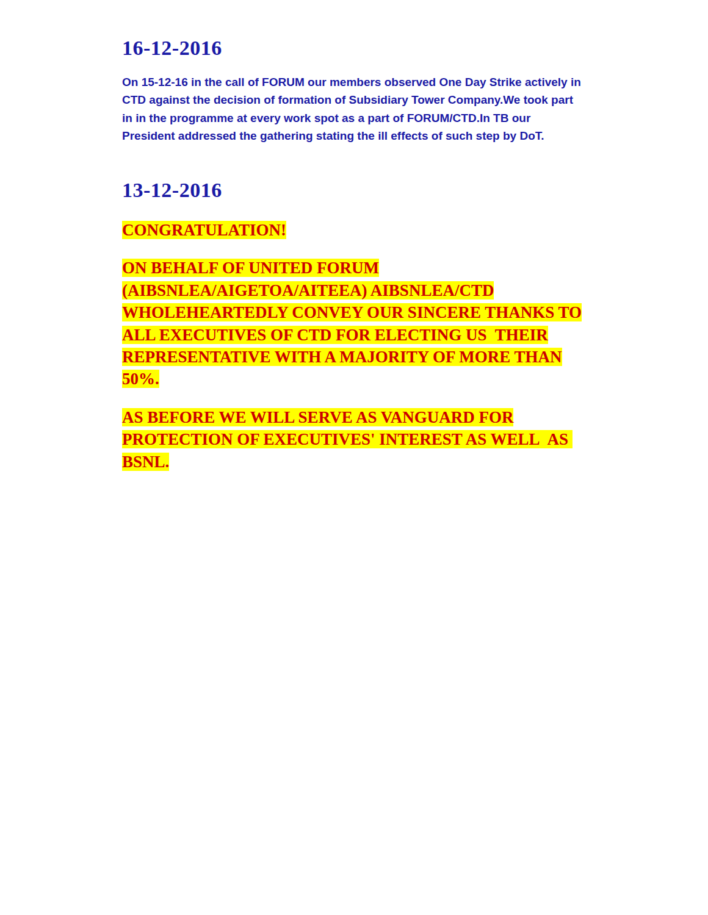16-12-2016
On 15-12-16 in the call of FORUM our members observed One Day Strike actively in CTD against the decision of formation of Subsidiary Tower Company.We took part in in the programme at every work spot as a part of FORUM/CTD.In TB our President addressed the gathering stating the ill effects of such step by DoT.
13-12-2016
CONGRATULATION!
ON BEHALF OF UNITED FORUM (AIBSNLEA/AIGETOA/AITEEA) AIBSNLEA/CTD WHOLEHEARTEDLY CONVEY OUR SINCERE THANKS TO ALL EXECUTIVES OF CTD FOR ELECTING US THEIR REPRESENTATIVE WITH A MAJORITY OF MORE THAN 50%.
AS BEFORE WE WILL SERVE AS VANGUARD FOR PROTECTION OF EXECUTIVES' INTEREST AS WELL AS BSNL.